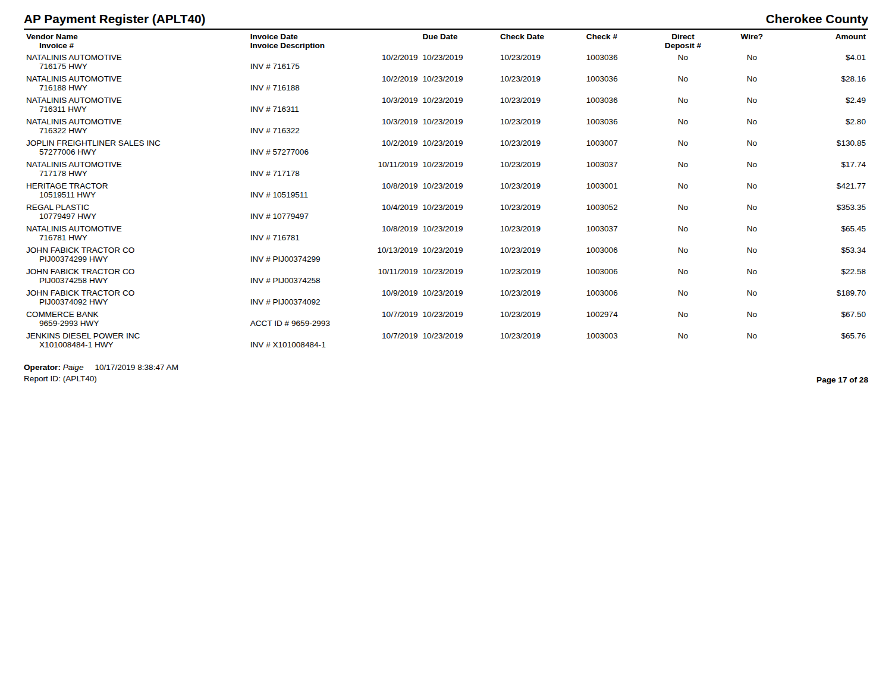AP Payment Register (APLT40) Cherokee County
| Vendor Name Invoice # | Invoice Date Invoice Description | Due Date | Check Date | Check # | Direct Deposit # | Wire? | Amount |
| --- | --- | --- | --- | --- | --- | --- | --- |
| NATALINIS AUTOMOTIVE 716175 HWY | 10/2/2019 INV # 716175 | 10/23/2019 | 10/23/2019 | 1003036 | No | No | $4.01 |
| NATALINIS AUTOMOTIVE 716188 HWY | 10/2/2019 INV # 716188 | 10/23/2019 | 10/23/2019 | 1003036 | No | No | $28.16 |
| NATALINIS AUTOMOTIVE 716311 HWY | 10/3/2019 INV # 716311 | 10/23/2019 | 10/23/2019 | 1003036 | No | No | $2.49 |
| NATALINIS AUTOMOTIVE 716322 HWY | 10/3/2019 INV # 716322 | 10/23/2019 | 10/23/2019 | 1003036 | No | No | $2.80 |
| JOPLIN FREIGHTLINER SALES INC 57277006 HWY | 10/2/2019 INV # 57277006 | 10/23/2019 | 10/23/2019 | 1003007 | No | No | $130.85 |
| NATALINIS AUTOMOTIVE 717178 HWY | 10/11/2019 INV # 717178 | 10/23/2019 | 10/23/2019 | 1003037 | No | No | $17.74 |
| HERITAGE TRACTOR 10519511 HWY | 10/8/2019 INV # 10519511 | 10/23/2019 | 10/23/2019 | 1003001 | No | No | $421.77 |
| REGAL PLASTIC 10779497 HWY | 10/4/2019 INV # 10779497 | 10/23/2019 | 10/23/2019 | 1003052 | No | No | $353.35 |
| NATALINIS AUTOMOTIVE 716781 HWY | 10/8/2019 INV # 716781 | 10/23/2019 | 10/23/2019 | 1003037 | No | No | $65.45 |
| JOHN FABICK TRACTOR CO PIJ00374299 HWY | 10/13/2019 INV # PIJ00374299 | 10/23/2019 | 10/23/2019 | 1003006 | No | No | $53.34 |
| JOHN FABICK TRACTOR CO PIJ00374258 HWY | 10/11/2019 INV # PIJ00374258 | 10/23/2019 | 10/23/2019 | 1003006 | No | No | $22.58 |
| JOHN FABICK TRACTOR CO PIJ00374092 HWY | 10/9/2019 INV # PIJ00374092 | 10/23/2019 | 10/23/2019 | 1003006 | No | No | $189.70 |
| COMMERCE BANK 9659-2993 HWY | 10/7/2019 ACCT ID # 9659-2993 | 10/23/2019 | 10/23/2019 | 1002974 | No | No | $67.50 |
| JENKINS DIESEL POWER INC X101008484-1 HWY | 10/7/2019 INV # X101008484-1 | 10/23/2019 | 10/23/2019 | 1003003 | No | No | $65.76 |
Operator: Paige 10/17/2019 8:38:47 AM
Report ID: (APLT40)
Page 17 of 28